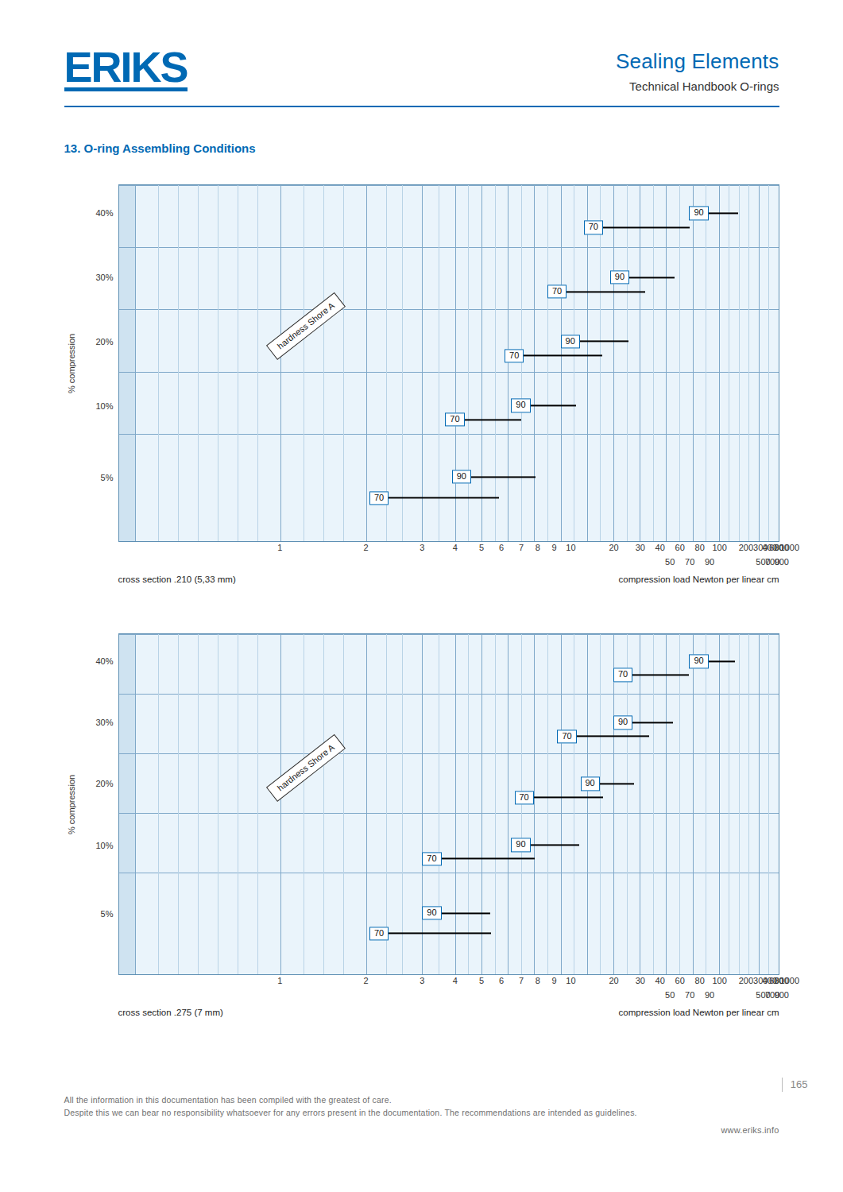ERIKS
Sealing Elements
Technical Handbook O-rings
13. O-ring Assembling Conditions
% compression
40% 30% 20% 10% 5%
hardness Shore A
90
70
90
70
90
70
90
70
90
70
1 2 3 4 5 6 7 8 9 10 20 30 40 50 60 70 80 90 100 200 300 400 500 600 700 800 900 1000
cross section .210 (5,33 mm)
compression load Newton per linear cm
% compression
40% 30% 20% 10% 5%
hardness Shore A
90
70
90
70
90
70
90
70
90
70
1 2 3 4 5 6 7 8 9 10 20 30 40 50 60 70 80 90 100 200 300 400 500 600 700 800 900 1000
cross section .275 (7 mm)
compression load Newton per linear cm
165
All the information in this documentation has been compiled with the greatest of care.
Despite this we can bear no responsibility whatsoever for any errors present in the documentation. The recommendations are intended as guidelines.
www.eriks.info